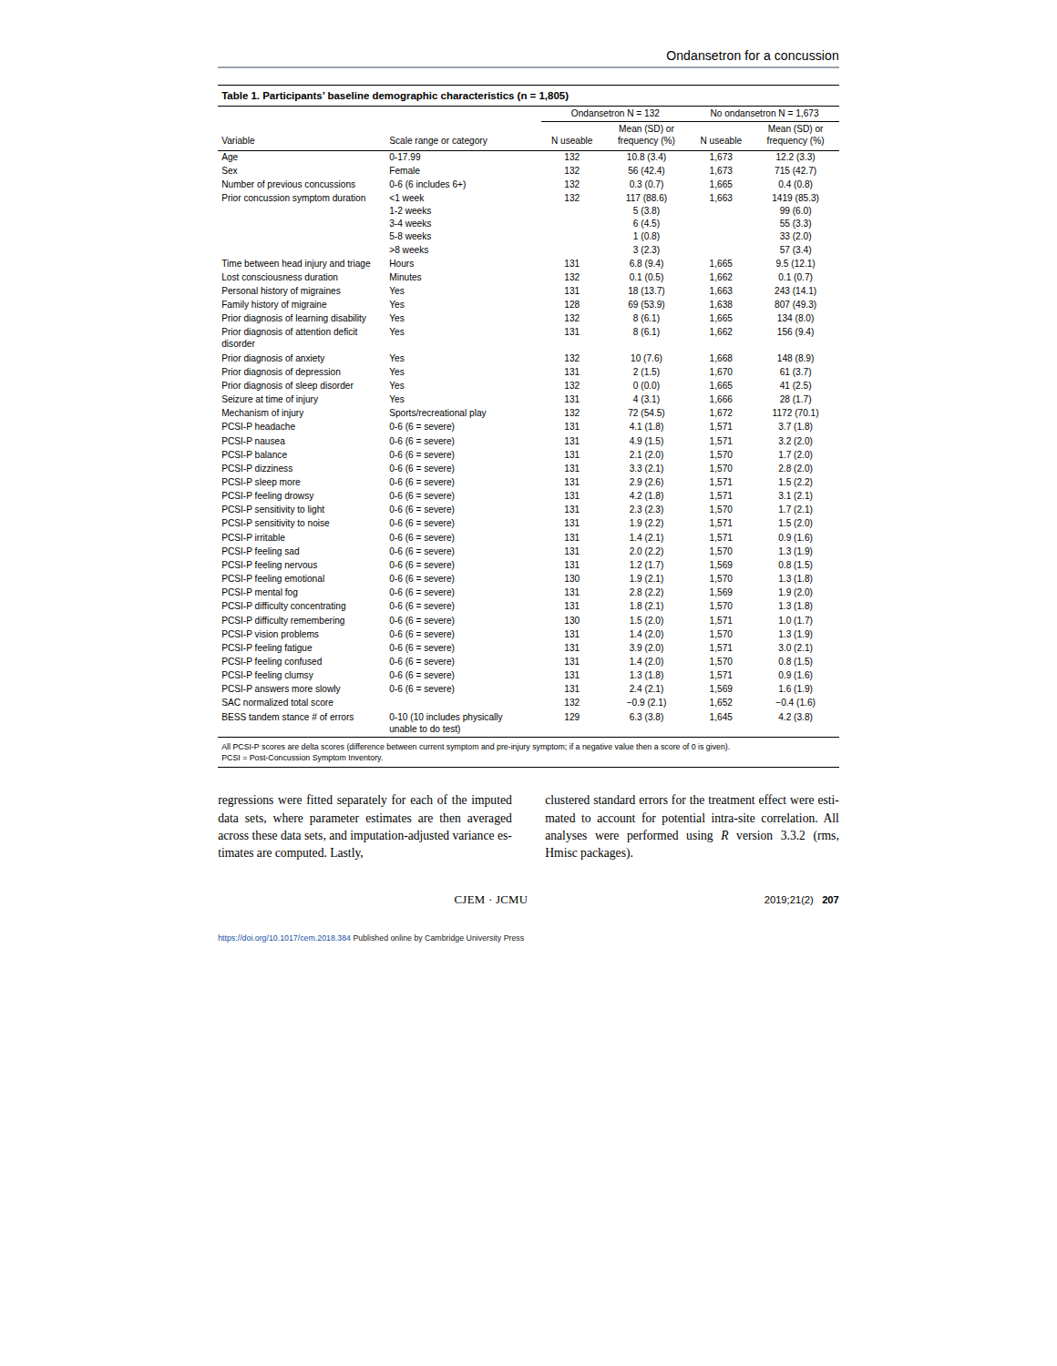Ondansetron for a concussion
Table 1. Participants’ baseline demographic characteristics (n = 1,805)
| | | Ondansetron N = 132 | No ondansetron N = 1,673 |
| --- | --- | --- | --- |
| Variable | Scale range or category | N useable | Mean (SD) or frequency (%) | N useable | Mean (SD) or frequency (%) |
| Age | 0-17.99 | 132 | 10.8 (3.4) | 1,673 | 12.2 (3.3) |
| Sex | Female | 132 | 56 (42.4) | 1,673 | 715 (42.7) |
| Number of previous concussions | 0-6 (6 includes 6+) | 132 | 0.3 (0.7) | 1,665 | 0.4 (0.8) |
| Prior concussion symptom duration | <1 week | 132 | 117 (88.6) | 1,663 | 1419 (85.3) |
| | 1-2 weeks | | 5 (3.8) | | 99 (6.0) |
| | 3-4 weeks | | 6 (4.5) | | 55 (3.3) |
| | 5-8 weeks | | 1 (0.8) | | 33 (2.0) |
| | >8 weeks | | 3 (2.3) | | 57 (3.4) |
| Time between head injury and triage | Hours | 131 | 6.8 (9.4) | 1,665 | 9.5 (12.1) |
| Lost consciousness duration | Minutes | 132 | 0.1 (0.5) | 1,662 | 0.1 (0.7) |
| Personal history of migraines | Yes | 131 | 18 (13.7) | 1,663 | 243 (14.1) |
| Family history of migraine | Yes | 128 | 69 (53.9) | 1,638 | 807 (49.3) |
| Prior diagnosis of learning disability | Yes | 132 | 8 (6.1) | 1,665 | 134 (8.0) |
| Prior diagnosis of attention deficit disorder | Yes | 131 | 8 (6.1) | 1,662 | 156 (9.4) |
| Prior diagnosis of anxiety | Yes | 132 | 10 (7.6) | 1,668 | 148 (8.9) |
| Prior diagnosis of depression | Yes | 131 | 2 (1.5) | 1,670 | 61 (3.7) |
| Prior diagnosis of sleep disorder | Yes | 132 | 0 (0.0) | 1,665 | 41 (2.5) |
| Seizure at time of injury | Yes | 131 | 4 (3.1) | 1,666 | 28 (1.7) |
| Mechanism of injury | Sports/recreational play | 132 | 72 (54.5) | 1,672 | 1172 (70.1) |
| PCSI-P headache | 0-6 (6 = severe) | 131 | 4.1 (1.8) | 1,571 | 3.7 (1.8) |
| PCSI-P nausea | 0-6 (6 = severe) | 131 | 4.9 (1.5) | 1,571 | 3.2 (2.0) |
| PCSI-P balance | 0-6 (6 = severe) | 131 | 2.1 (2.0) | 1,570 | 1.7 (2.0) |
| PCSI-P dizziness | 0-6 (6 = severe) | 131 | 3.3 (2.1) | 1,570 | 2.8 (2.0) |
| PCSI-P sleep more | 0-6 (6 = severe) | 131 | 2.9 (2.6) | 1,571 | 1.5 (2.2) |
| PCSI-P feeling drowsy | 0-6 (6 = severe) | 131 | 4.2 (1.8) | 1,571 | 3.1 (2.1) |
| PCSI-P sensitivity to light | 0-6 (6 = severe) | 131 | 2.3 (2.3) | 1,570 | 1.7 (2.1) |
| PCSI-P sensitivity to noise | 0-6 (6 = severe) | 131 | 1.9 (2.2) | 1,571 | 1.5 (2.0) |
| PCSI-P irritable | 0-6 (6 = severe) | 131 | 1.4 (2.1) | 1,571 | 0.9 (1.6) |
| PCSI-P feeling sad | 0-6 (6 = severe) | 131 | 2.0 (2.2) | 1,570 | 1.3 (1.9) |
| PCSI-P feeling nervous | 0-6 (6 = severe) | 131 | 1.2 (1.7) | 1,569 | 0.8 (1.5) |
| PCSI-P feeling emotional | 0-6 (6 = severe) | 130 | 1.9 (2.1) | 1,570 | 1.3 (1.8) |
| PCSI-P mental fog | 0-6 (6 = severe) | 131 | 2.8 (2.2) | 1,569 | 1.9 (2.0) |
| PCSI-P difficulty concentrating | 0-6 (6 = severe) | 131 | 1.8 (2.1) | 1,570 | 1.3 (1.8) |
| PCSI-P difficulty remembering | 0-6 (6 = severe) | 130 | 1.5 (2.0) | 1,571 | 1.0 (1.7) |
| PCSI-P vision problems | 0-6 (6 = severe) | 131 | 1.4 (2.0) | 1,570 | 1.3 (1.9) |
| PCSI-P feeling fatigue | 0-6 (6 = severe) | 131 | 3.9 (2.0) | 1,571 | 3.0 (2.1) |
| PCSI-P feeling confused | 0-6 (6 = severe) | 131 | 1.4 (2.0) | 1,570 | 0.8 (1.5) |
| PCSI-P feeling clumsy | 0-6 (6 = severe) | 131 | 1.3 (1.8) | 1,571 | 0.9 (1.6) |
| PCSI-P answers more slowly | 0-6 (6 = severe) | 131 | 2.4 (2.1) | 1,569 | 1.6 (1.9) |
| SAC normalized total score | | 132 | −0.9 (2.1) | 1,652 | −0.4 (1.6) |
| BESS tandem stance # of errors | 0-10 (10 includes physically unable to do test) | 129 | 6.3 (3.8) | 1,645 | 4.2 (3.8) |
All PCSI-P scores are delta scores (difference between current symptom and pre-injury symptom; if a negative value then a score of 0 is given).
PCSI = Post-Concussion Symptom Inventory.
regressions were fitted separately for each of the imputed data sets, where parameter estimates are then averaged across these data sets, and imputation-adjusted variance estimates are computed. Lastly,
clustered standard errors for the treatment effect were estimated to account for potential intra-site correlation. All analyses were performed using R version 3.3.2 (rms, Hmisc packages).
CJEM · JCMU
2019;21(2) 207
https://doi.org/10.1017/cem.2018.384 Published online by Cambridge University Press